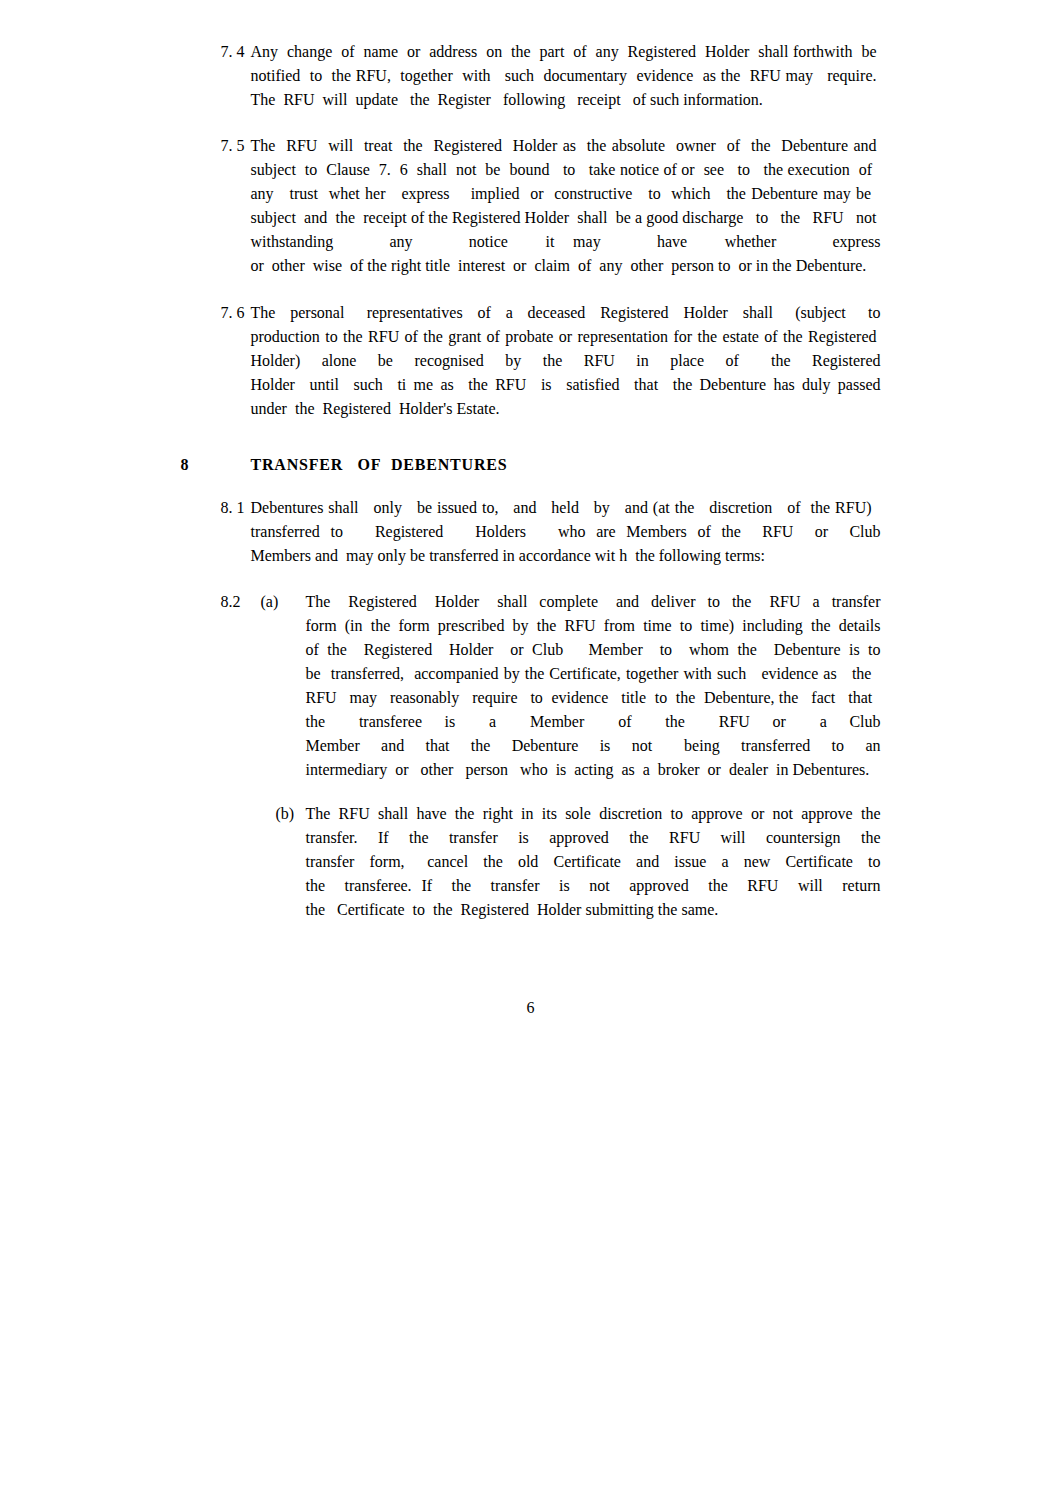7. 4
Any change of name or address on the part of any Registered Holder shall forthwith be notified to the RFU, together with such documentary evidence as the RFU may require. The RFU will update the Register following receipt of such information.
7. 5
The RFU will treat the Registered Holder as the absolute owner of the Debenture and subject to Clause 7. 6 shall not be bound to take notice of or see to the execution of any trust whet her express implied or constructive to which the Debenture may be subject and the receipt of the Registered Holder shall be a good discharge to the RFU not withstanding any notice it may have whether express or other wise of the right title interest or claim of any other person to or in the Debenture.
7. 6
The personal representatives of a deceased Registered Holder shall (subject to production to the RFU of the grant of probate or representation for the estate of the Registered Holder) alone be recognised by the RFU in place of the Registered Holder until such ti me as the RFU is satisfied that the Debenture has duly passed under the Registered Holder's Estate.
8
TRANSFER OF DEBENTURES
8. 1
Debentures shall only be issued to, and held by and (at the discretion of the RFU) transferred to Registered Holders who are Members of the RFU or Club Members and may only be transferred in accordance wit h the following terms:
8.2
(a)
The Registered Holder shall complete and deliver to the RFU a transfer form (in the form prescribed by the RFU from time to time) including the details of the Registered Holder or Club Member to whom the Debenture is to be transferred, accompanied by the Certificate, together with such evidence as the RFU may reasonably require to evidence title to the Debenture, the fact that the transferee is a Member of the RFU or a Club Member and that the Debenture is not being transferred to an intermediary or other person who is acting as a broker or dealer in Debentures.
(b)
The RFU shall have the right in its sole discretion to approve or not approve the transfer. If the transfer is approved the RFU will countersign the transfer form, cancel the old Certificate and issue a new Certificate to the transferee. If the transfer is not approved the RFU will return the Certificate to the Registered Holder submitting the same.
6